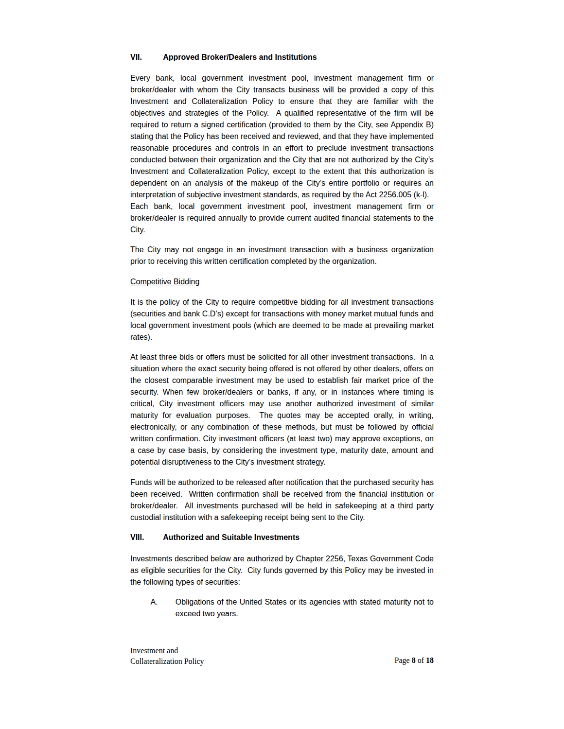VII. Approved Broker/Dealers and Institutions
Every bank, local government investment pool, investment management firm or broker/dealer with whom the City transacts business will be provided a copy of this Investment and Collateralization Policy to ensure that they are familiar with the objectives and strategies of the Policy. A qualified representative of the firm will be required to return a signed certification (provided to them by the City, see Appendix B) stating that the Policy has been received and reviewed, and that they have implemented reasonable procedures and controls in an effort to preclude investment transactions conducted between their organization and the City that are not authorized by the City’s Investment and Collateralization Policy, except to the extent that this authorization is dependent on an analysis of the makeup of the City’s entire portfolio or requires an interpretation of subjective investment standards, as required by the Act 2256.005 (k-l).
Each bank, local government investment pool, investment management firm or broker/dealer is required annually to provide current audited financial statements to the City.
The City may not engage in an investment transaction with a business organization prior to receiving this written certification completed by the organization.
Competitive Bidding
It is the policy of the City to require competitive bidding for all investment transactions (securities and bank C.D’s) except for transactions with money market mutual funds and local government investment pools (which are deemed to be made at prevailing market rates).
At least three bids or offers must be solicited for all other investment transactions. In a situation where the exact security being offered is not offered by other dealers, offers on the closest comparable investment may be used to establish fair market price of the security. When few broker/dealers or banks, if any, or in instances where timing is critical, City investment officers may use another authorized investment of similar maturity for evaluation purposes. The quotes may be accepted orally, in writing, electronically, or any combination of these methods, but must be followed by official written confirmation. City investment officers (at least two) may approve exceptions, on a case by case basis, by considering the investment type, maturity date, amount and potential disruptiveness to the City’s investment strategy.
Funds will be authorized to be released after notification that the purchased security has been received. Written confirmation shall be received from the financial institution or broker/dealer. All investments purchased will be held in safekeeping at a third party custodial institution with a safekeeping receipt being sent to the City.
VIII. Authorized and Suitable Investments
Investments described below are authorized by Chapter 2256, Texas Government Code as eligible securities for the City. City funds governed by this Policy may be invested in the following types of securities:
A. Obligations of the United States or its agencies with stated maturity not to exceed two years.
Investment and
Collateralization Policy
Page 8 of 18